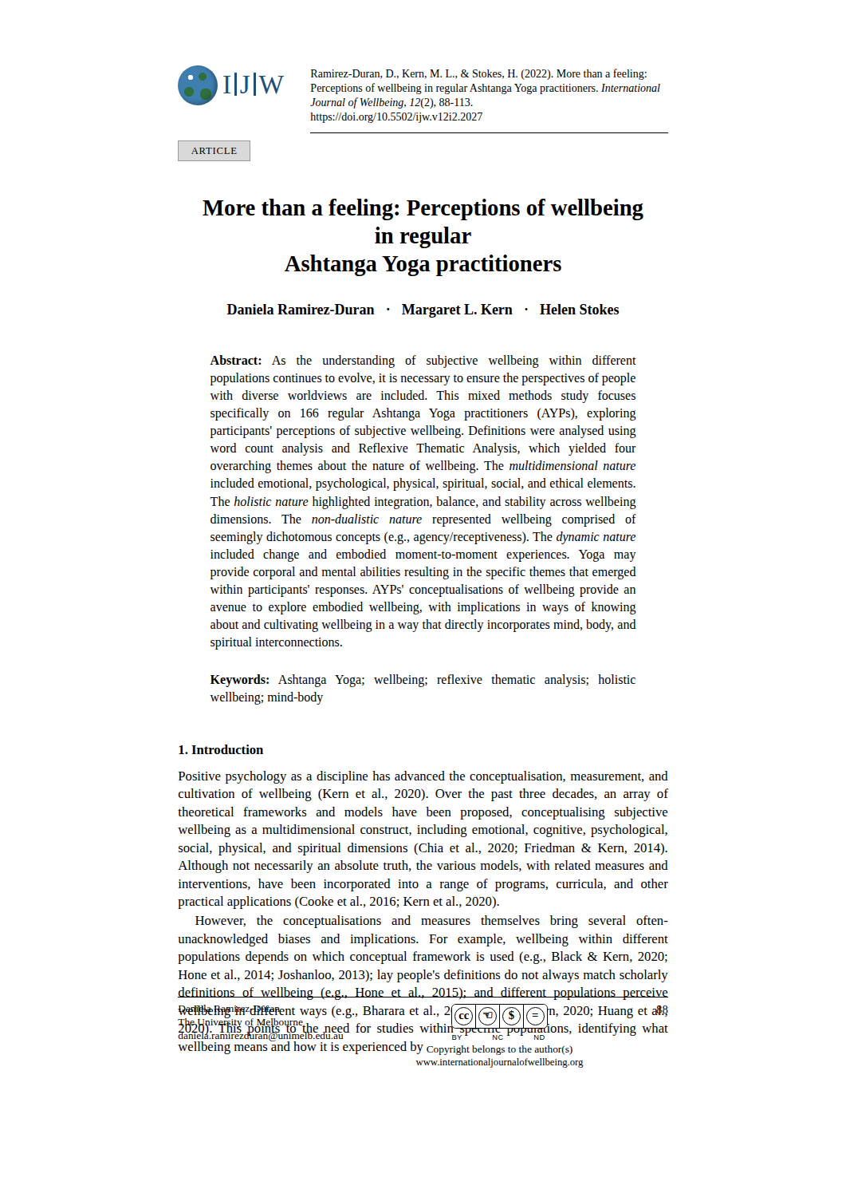I J W
Ramirez-Duran, D., Kern, M. L., & Stokes, H. (2022). More than a feeling: Perceptions of wellbeing in regular Ashtanga Yoga practitioners. International Journal of Wellbeing, 12(2), 88-113.
https://doi.org/10.5502/ijw.v12i2.2027
ARTICLE
More than a feeling: Perceptions of wellbeing in regular
Ashtanga Yoga practitioners
Daniela Ramirez-Duran · Margaret L. Kern · Helen Stokes
Abstract: As the understanding of subjective wellbeing within different populations continues to evolve, it is necessary to ensure the perspectives of people with diverse worldviews are included. This mixed methods study focuses specifically on 166 regular Ashtanga Yoga practitioners (AYPs), exploring participants' perceptions of subjective wellbeing. Definitions were analysed using word count analysis and Reflexive Thematic Analysis, which yielded four overarching themes about the nature of wellbeing. The multidimensional nature included emotional, psychological, physical, spiritual, social, and ethical elements. The holistic nature highlighted integration, balance, and stability across wellbeing dimensions. The non-dualistic nature represented wellbeing comprised of seemingly dichotomous concepts (e.g., agency/receptiveness). The dynamic nature included change and embodied moment-to-moment experiences. Yoga may provide corporal and mental abilities resulting in the specific themes that emerged within participants' responses. AYPs' conceptualisations of wellbeing provide an avenue to explore embodied wellbeing, with implications in ways of knowing about and cultivating wellbeing in a way that directly incorporates mind, body, and spiritual interconnections.
Keywords: Ashtanga Yoga; wellbeing; reflexive thematic analysis; holistic wellbeing; mind-body
1. Introduction
Positive psychology as a discipline has advanced the conceptualisation, measurement, and cultivation of wellbeing (Kern et al., 2020). Over the past three decades, an array of theoretical frameworks and models have been proposed, conceptualising subjective wellbeing as a multidimensional construct, including emotional, cognitive, psychological, social, physical, and spiritual dimensions (Chia et al., 2020; Friedman & Kern, 2014). Although not necessarily an absolute truth, the various models, with related measures and interventions, have been incorporated into a range of programs, curricula, and other practical applications (Cooke et al., 2016; Kern et al., 2020).
However, the conceptualisations and measures themselves bring several often-unacknowledged biases and implications. For example, wellbeing within different populations depends on which conceptual framework is used (e.g., Black & Kern, 2020; Hone et al., 2014; Joshanloo, 2013); lay people's definitions do not always match scholarly definitions of wellbeing (e.g., Hone et al., 2015); and different populations perceive wellbeing in different ways (e.g., Bharara et al., 2019; Black & Kern, 2020; Huang et al., 2020). This points to the need for studies within specific populations, identifying what wellbeing means and how it is experienced by
Daniela Ramirez-Duran
The University of Melbourne
daniela.ramirezduran@unimelb.edu.au
cc
☜
$
=
BY NC ND
Copyright belongs to the author(s)
www.internationaljournalofwellbeing.org
88